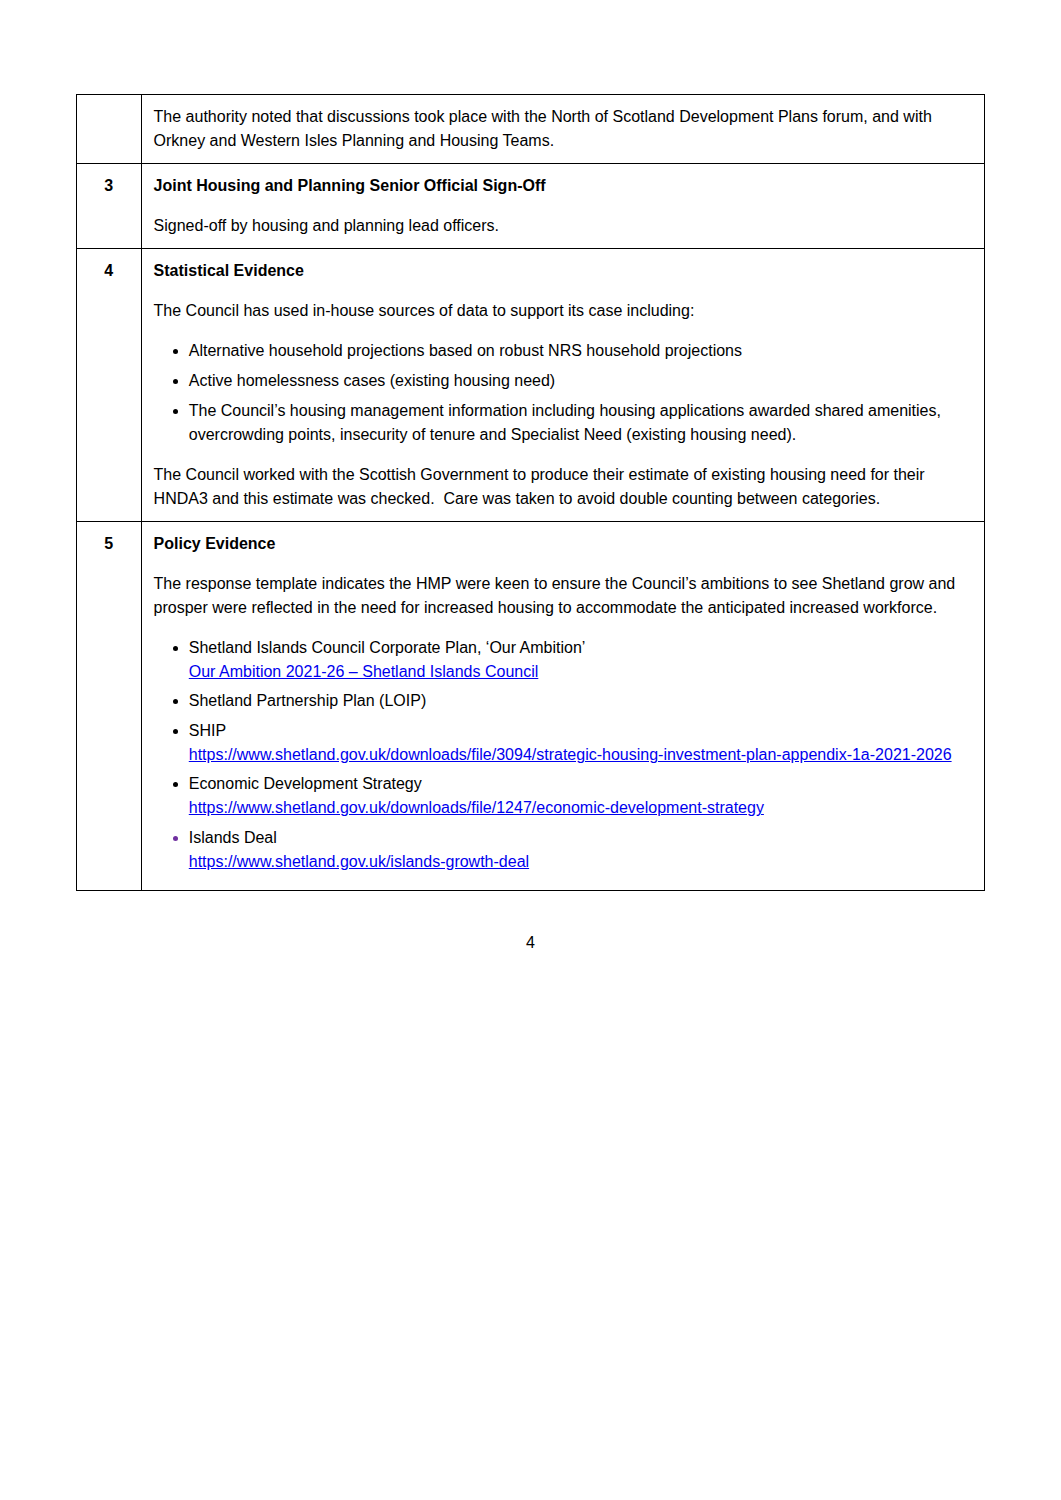| | The authority noted that discussions took place with the North of Scotland Development Plans forum, and with Orkney and Western Isles Planning and Housing Teams. |
| 3 | Joint Housing and Planning Senior Official Sign-Off Signed-off by housing and planning lead officers. |
| 4 | Statistical Evidence The Council has used in-house sources of data to support its case including: Alternative household projections based on robust NRS household projections Active homelessness cases (existing housing need) The Council’s housing management information including housing applications awarded shared amenities, overcrowding points, insecurity of tenure and Specialist Need (existing housing need). The Council worked with the Scottish Government to produce their estimate of existing housing need for their HNDA3 and this estimate was checked. Care was taken to avoid double counting between categories. |
| 5 | Policy Evidence The response template indicates the HMP were keen to ensure the Council’s ambitions to see Shetland grow and prosper were reflected in the need for increased housing to accommodate the anticipated increased workforce. Shetland Islands Council Corporate Plan, ‘Our Ambition’ Our Ambition 2021-26 – Shetland Islands Council Shetland Partnership Plan (LOIP) SHIP https://www.shetland.gov.uk/downloads/file/3094/strategic-housing-investment-plan-appendix-1a-2021-2026 Economic Development Strategy https://www.shetland.gov.uk/downloads/file/1247/economic-development-strategy Islands Deal https://www.shetland.gov.uk/islands-growth-deal |
4